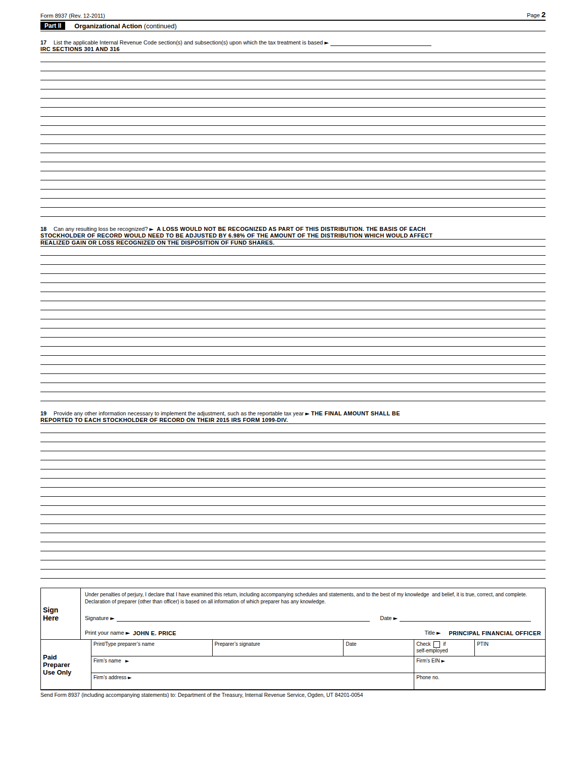Form 8937 (Rev. 12-2011)
Page 2
Part II
Organizational Action (continued)
17
List the applicable Internal Revenue Code section(s) and subsection(s) upon which the tax treatment is based ►
IRC SECTIONS 301 AND 316
18
Can any resulting loss be recognized? ► A LOSS WOULD NOT BE RECOGNIZED AS PART OF THIS DISTRIBUTION. THE BASIS OF EACH
STOCKHOLDER OF RECORD WOULD NEED TO BE ADJUSTED BY 6.98% OF THE AMOUNT OF THE DISTRIBUTION WHICH WOULD AFFECT
REALIZED GAIN OR LOSS RECOGNIZED ON THE DISPOSITION OF FUND SHARES.
19
Provide any other information necessary to implement the adjustment, such as the reportable tax year ► THE FINAL AMOUNT SHALL BE
REPORTED TO EACH STOCKHOLDER OF RECORD ON THEIR 2015 IRS FORM 1099-DIV.
Sign
Here
Under penalties of perjury, I declare that I have examined this return, including accompanying schedules and statements, and to the best of my knowledge and belief, it is true, correct, and complete. Declaration of preparer (other than officer) is based on all information of which preparer has any knowledge.
Signature ► Date ►
Print your name ► JOHN E. PRICE Title ► PRINCIPAL FINANCIAL OFFICER
| Paid Preparer Use Only | Print/Type preparer’s name | Preparer’s signature | Date | Check if self-employed | PTIN |
| Firm’s name ► | Firm’s EIN ► |
| Firm’s address ► | Phone no. |
Send Form 8937 (including accompanying statements) to: Department of the Treasury, Internal Revenue Service, Ogden, UT 84201-0054